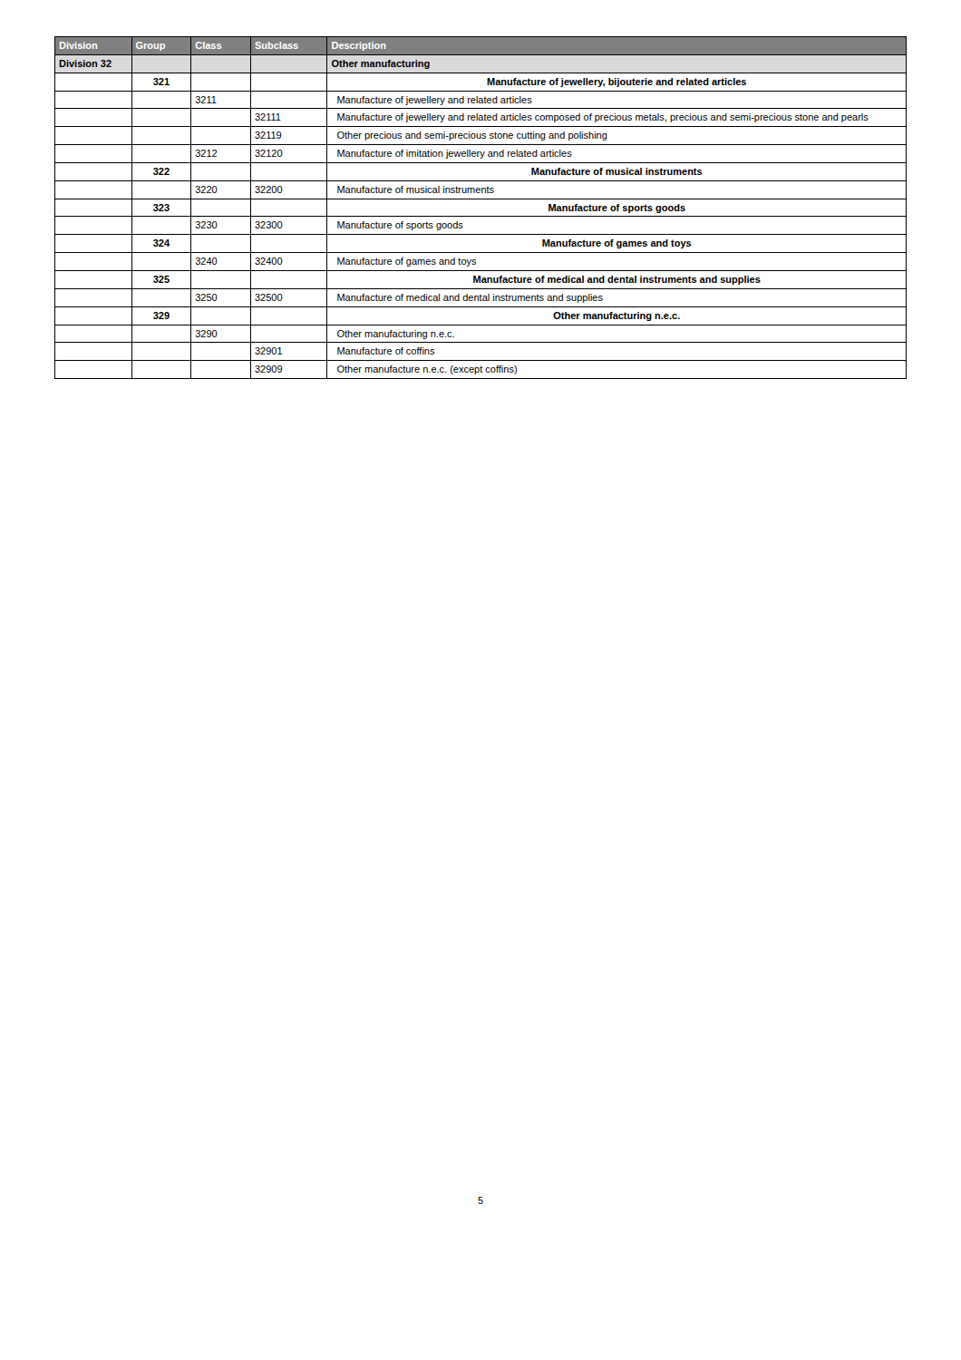| Division | Group | Class | Subclass | Description |
| --- | --- | --- | --- | --- |
| Division 32 | | | | Other manufacturing |
| | 321 | | | Manufacture of jewellery, bijouterie and related articles |
| | | 3211 | | Manufacture of jewellery and related articles |
| | | | 32111 | Manufacture of jewellery and related articles composed of precious metals, precious and semi-precious stone and pearls |
| | | | 32119 | Other precious and semi-precious stone cutting and polishing |
| | | 3212 | 32120 | Manufacture of imitation jewellery and related articles |
| | 322 | | | Manufacture of musical instruments |
| | | 3220 | 32200 | Manufacture of musical instruments |
| | 323 | | | Manufacture of sports goods |
| | | 3230 | 32300 | Manufacture of sports goods |
| | 324 | | | Manufacture of games and toys |
| | | 3240 | 32400 | Manufacture of games and toys |
| | 325 | | | Manufacture of medical and dental instruments and supplies |
| | | 3250 | 32500 | Manufacture of medical and dental instruments and supplies |
| | 329 | | | Other manufacturing n.e.c. |
| | | 3290 | | Other manufacturing n.e.c. |
| | | | 32901 | Manufacture of coffins |
| | | | 32909 | Other manufacture n.e.c. (except coffins) |
5